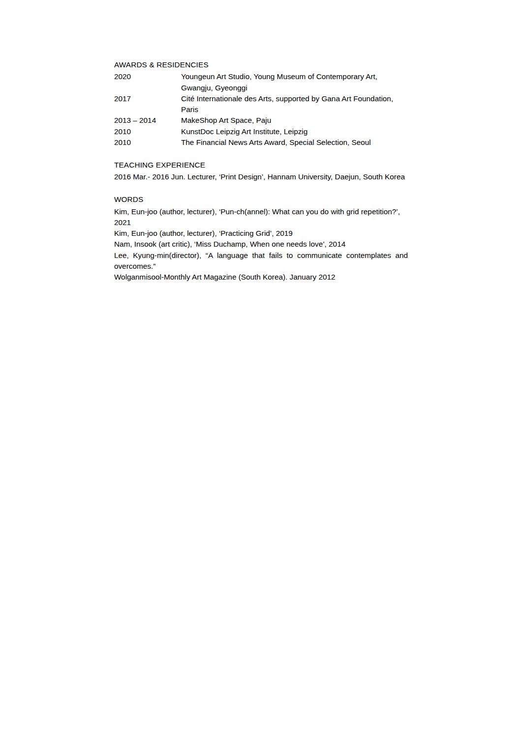AWARDS & RESIDENCIES
| 2020 | Youngeun Art Studio, Young Museum of Contemporary Art, Gwangju, Gyeonggi |
| 2017 | Cité Internationale des Arts, supported by Gana Art Foundation, Paris |
| 2013 – 2014 | MakeShop Art Space, Paju |
| 2010 | KunstDoc Leipzig Art Institute, Leipzig |
| 2010 | The Financial News Arts Award, Special Selection, Seoul |
TEACHING EXPERIENCE
2016 Mar.- 2016 Jun. Lecturer, ‘Print Design’, Hannam University, Daejun, South Korea
WORDS
Kim, Eun-joo (author, lecturer), ‘Pun-ch(annel): What can you do with grid repetition?’, 2021
Kim, Eun-joo (author, lecturer), ‘Practicing Grid’, 2019
Nam, Insook (art critic), ‘Miss Duchamp, When one needs love’, 2014
Lee, Kyung-min(director), “A language that fails to communicate contemplates and overcomes.”
Wolganmisool-Monthly Art Magazine (South Korea). January 2012